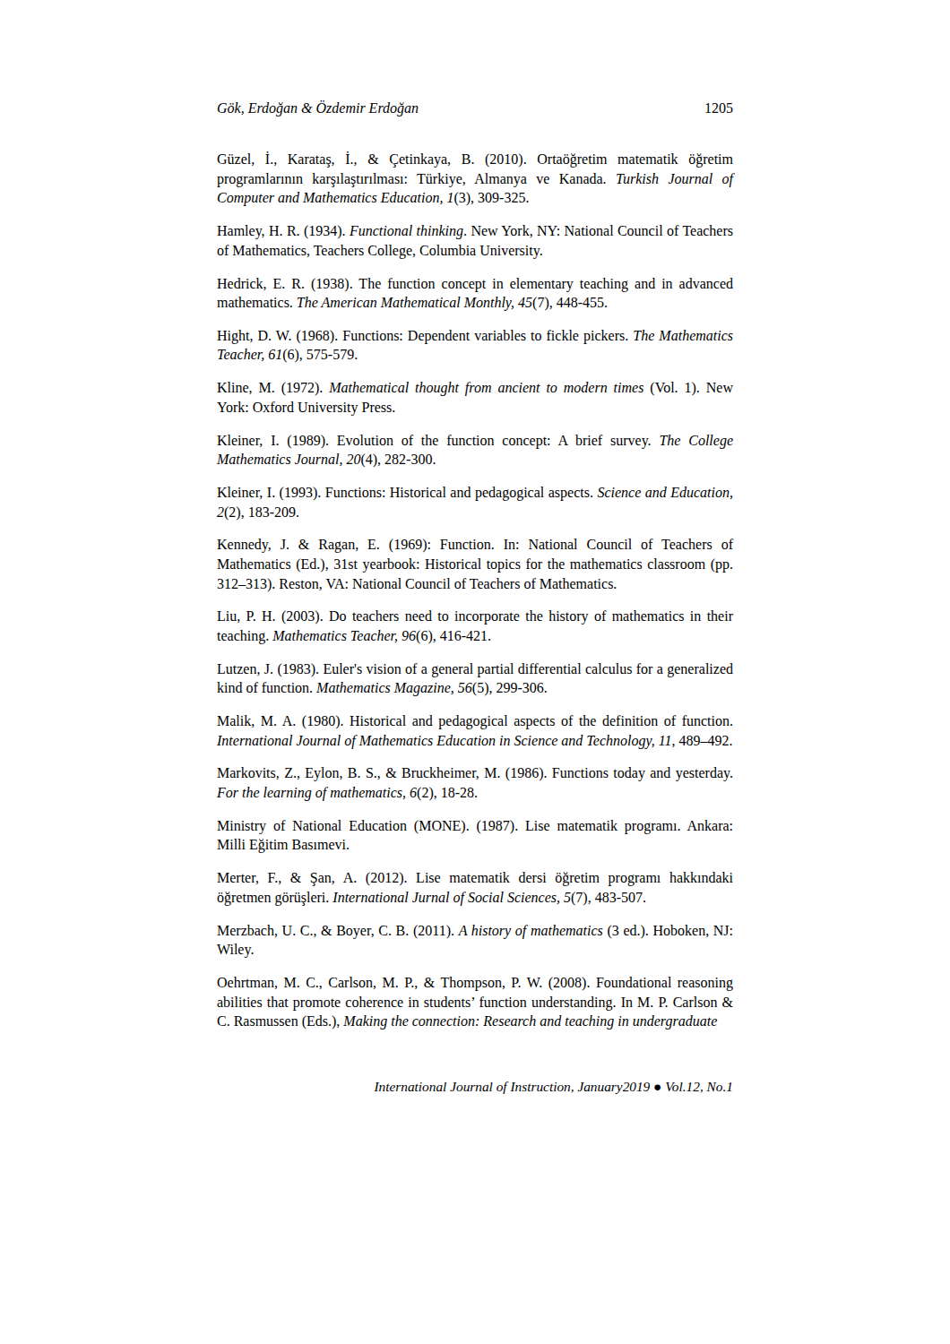Gök, Erdoğan & Özdemir Erdoğan 1205
Güzel, İ., Karataş, İ., & Çetinkaya, B. (2010). Ortaöğretim matematik öğretim programlarının karşılaştırılması: Türkiye, Almanya ve Kanada. Turkish Journal of Computer and Mathematics Education, 1(3), 309-325.
Hamley, H. R. (1934). Functional thinking. New York, NY: National Council of Teachers of Mathematics, Teachers College, Columbia University.
Hedrick, E. R. (1938). The function concept in elementary teaching and in advanced mathematics. The American Mathematical Monthly, 45(7), 448-455.
Hight, D. W. (1968). Functions: Dependent variables to fickle pickers. The Mathematics Teacher, 61(6), 575-579.
Kline, M. (1972). Mathematical thought from ancient to modern times (Vol. 1). New York: Oxford University Press.
Kleiner, I. (1989). Evolution of the function concept: A brief survey. The College Mathematics Journal, 20(4), 282-300.
Kleiner, I. (1993). Functions: Historical and pedagogical aspects. Science and Education, 2(2), 183-209.
Kennedy, J. & Ragan, E. (1969): Function. In: National Council of Teachers of Mathematics (Ed.), 31st yearbook: Historical topics for the mathematics classroom (pp. 312–313). Reston, VA: National Council of Teachers of Mathematics.
Liu, P. H. (2003). Do teachers need to incorporate the history of mathematics in their teaching. Mathematics Teacher, 96(6), 416-421.
Lutzen, J. (1983). Euler's vision of a general partial differential calculus for a generalized kind of function. Mathematics Magazine, 56(5), 299-306.
Malik, M. A. (1980). Historical and pedagogical aspects of the definition of function. International Journal of Mathematics Education in Science and Technology, 11, 489–492.
Markovits, Z., Eylon, B. S., & Bruckheimer, M. (1986). Functions today and yesterday. For the learning of mathematics, 6(2), 18-28.
Ministry of National Education (MONE). (1987). Lise matematik programı. Ankara: Milli Eğitim Basımevi.
Merter, F., & Şan, A. (2012). Lise matematik dersi öğretim programı hakkındaki öğretmen görüşleri. International Jurnal of Social Sciences, 5(7), 483-507.
Merzbach, U. C., & Boyer, C. B. (2011). A history of mathematics (3 ed.). Hoboken, NJ: Wiley.
Oehrtman, M. C., Carlson, M. P., & Thompson, P. W. (2008). Foundational reasoning abilities that promote coherence in students’ function understanding. In M. P. Carlson & C. Rasmussen (Eds.), Making the connection: Research and teaching in undergraduate
International Journal of Instruction, January2019 ● Vol.12, No.1